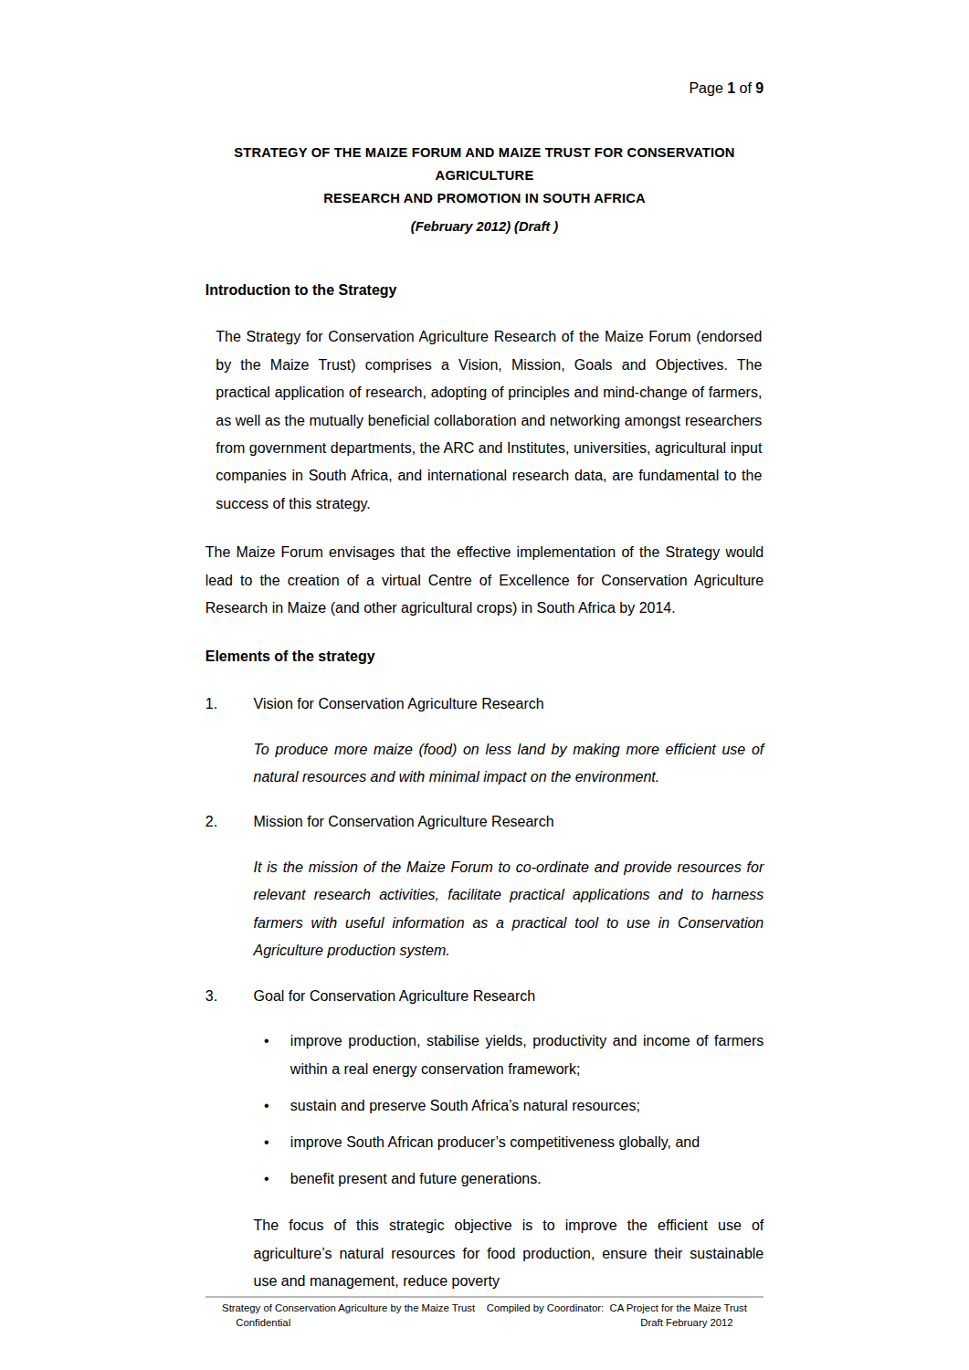Page 1 of 9
STRATEGY OF THE MAIZE FORUM AND MAIZE TRUST FOR CONSERVATION AGRICULTURE
RESEARCH AND PROMOTION IN SOUTH AFRICA
(February 2012) (Draft )
Introduction to the Strategy
The Strategy for Conservation Agriculture Research of the Maize Forum (endorsed by the Maize Trust) comprises a Vision, Mission, Goals and Objectives. The practical application of research, adopting of principles and mind-change of farmers, as well as the mutually beneficial collaboration and networking amongst researchers from government departments, the ARC and Institutes, universities, agricultural input companies in South Africa, and international research data, are fundamental to the success of this strategy.
The Maize Forum envisages that the effective implementation of the Strategy would lead to the creation of a virtual Centre of Excellence for Conservation Agriculture Research in Maize (and other agricultural crops) in South Africa by 2014.
Elements of the strategy
1.
Vision for Conservation Agriculture Research
To produce more maize (food) on less land by making more efficient use of natural resources and with minimal impact on the environment.
2.
Mission for Conservation Agriculture Research
It is the mission of the Maize Forum to co-ordinate and provide resources for relevant research activities, facilitate practical applications and to harness farmers with useful information as a practical tool to use in Conservation Agriculture production system.
3.
Goal for Conservation Agriculture Research
improve production, stabilise yields, productivity and income of farmers within a real energy conservation framework;
sustain and preserve South Africa’s natural resources;
improve South African producer’s competitiveness globally, and
benefit present and future generations.
The focus of this strategic objective is to improve the efficient use of agriculture’s natural resources for food production, ensure their sustainable use and management, reduce poverty
Strategy of Conservation Agriculture by the Maize Trust Compiled by Coordinator: CA Project for the Maize Trust
Confidential Draft February 2012